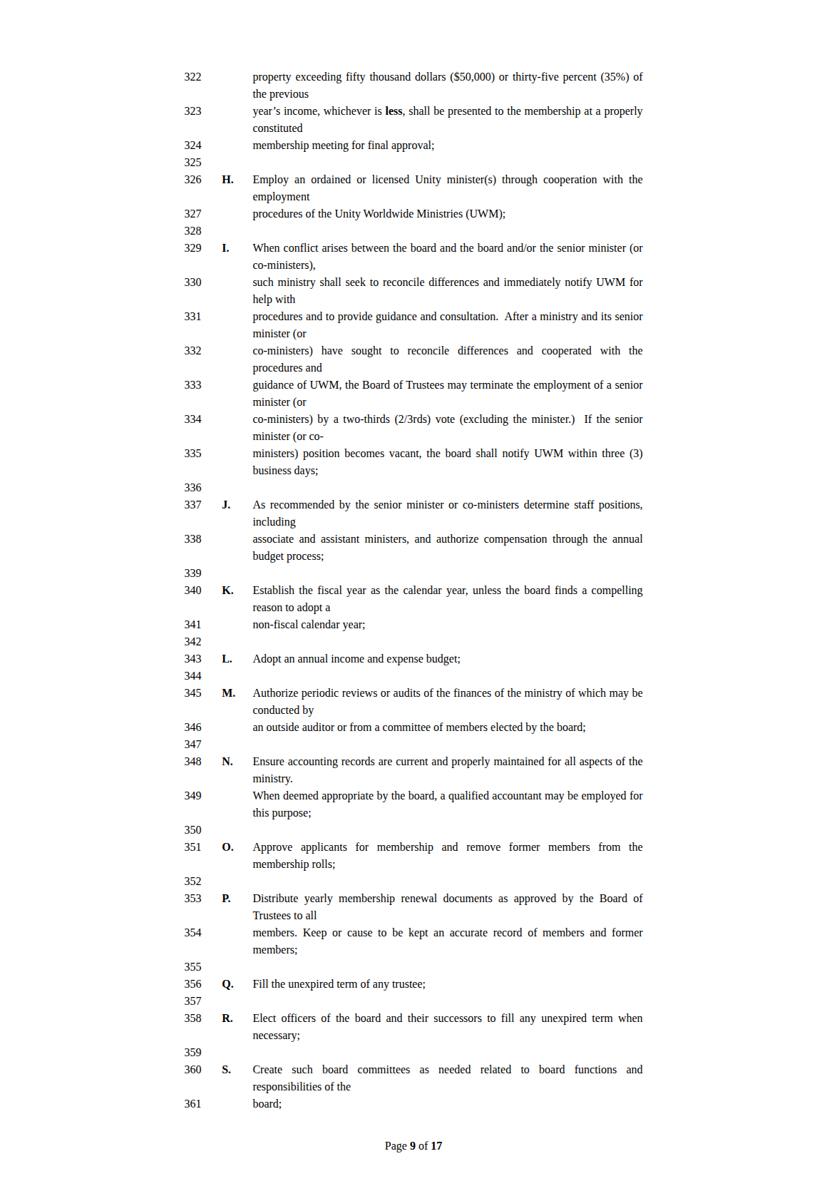| 322 | | property exceeding fifty thousand dollars ($50,000) or thirty-five percent (35%) of the previous |
| 323 | | year’s income, whichever is less , shall be presented to the membership at a properly constituted |
| 324 | | membership meeting for final approval; |
| 325 | | |
| 326 | H. | Employ an ordained or licensed Unity minister(s) through cooperation with the employment |
| 327 | | procedures of the Unity Worldwide Ministries (UWM); |
| 328 | | |
| 329 | I. | When conflict arises between the board and the board and/or the senior minister (or co-ministers), |
| 330 | | such ministry shall seek to reconcile differences and immediately notify UWM for help with |
| 331 | | procedures and to provide guidance and consultation. After a ministry and its senior minister (or |
| 332 | | co-ministers) have sought to reconcile differences and cooperated with the procedures and |
| 333 | | guidance of UWM, the Board of Trustees may terminate the employment of a senior minister (or |
| 334 | | co-ministers) by a two-thirds (2/3rds) vote (excluding the minister.) If the senior minister (or co- |
| 335 | | ministers) position becomes vacant, the board shall notify UWM within three (3) business days; |
| 336 | | |
| 337 | J. | As recommended by the senior minister or co-ministers determine staff positions, including |
| 338 | | associate and assistant ministers, and authorize compensation through the annual budget process; |
| 339 | | |
| 340 | K. | Establish the fiscal year as the calendar year, unless the board finds a compelling reason to adopt a |
| 341 | | non-fiscal calendar year; |
| 342 | | |
| 343 | L. | Adopt an annual income and expense budget; |
| 344 | | |
| 345 | M. | Authorize periodic reviews or audits of the finances of the ministry of which may be conducted by |
| 346 | | an outside auditor or from a committee of members elected by the board; |
| 347 | | |
| 348 | N. | Ensure accounting records are current and properly maintained for all aspects of the ministry. |
| 349 | | When deemed appropriate by the board, a qualified accountant may be employed for this purpose; |
| 350 | | |
| 351 | O. | Approve applicants for membership and remove former members from the membership rolls; |
| 352 | | |
| 353 | P. | Distribute yearly membership renewal documents as approved by the Board of Trustees to all |
| 354 | | members. Keep or cause to be kept an accurate record of members and former members; |
| 355 | | |
| 356 | Q. | Fill the unexpired term of any trustee; |
| 357 | | |
| 358 | R. | Elect officers of the board and their successors to fill any unexpired term when necessary; |
| 359 | | |
| 360 | S. | Create such board committees as needed related to board functions and responsibilities of the |
| 361 | | board; |
Page 9 of 17